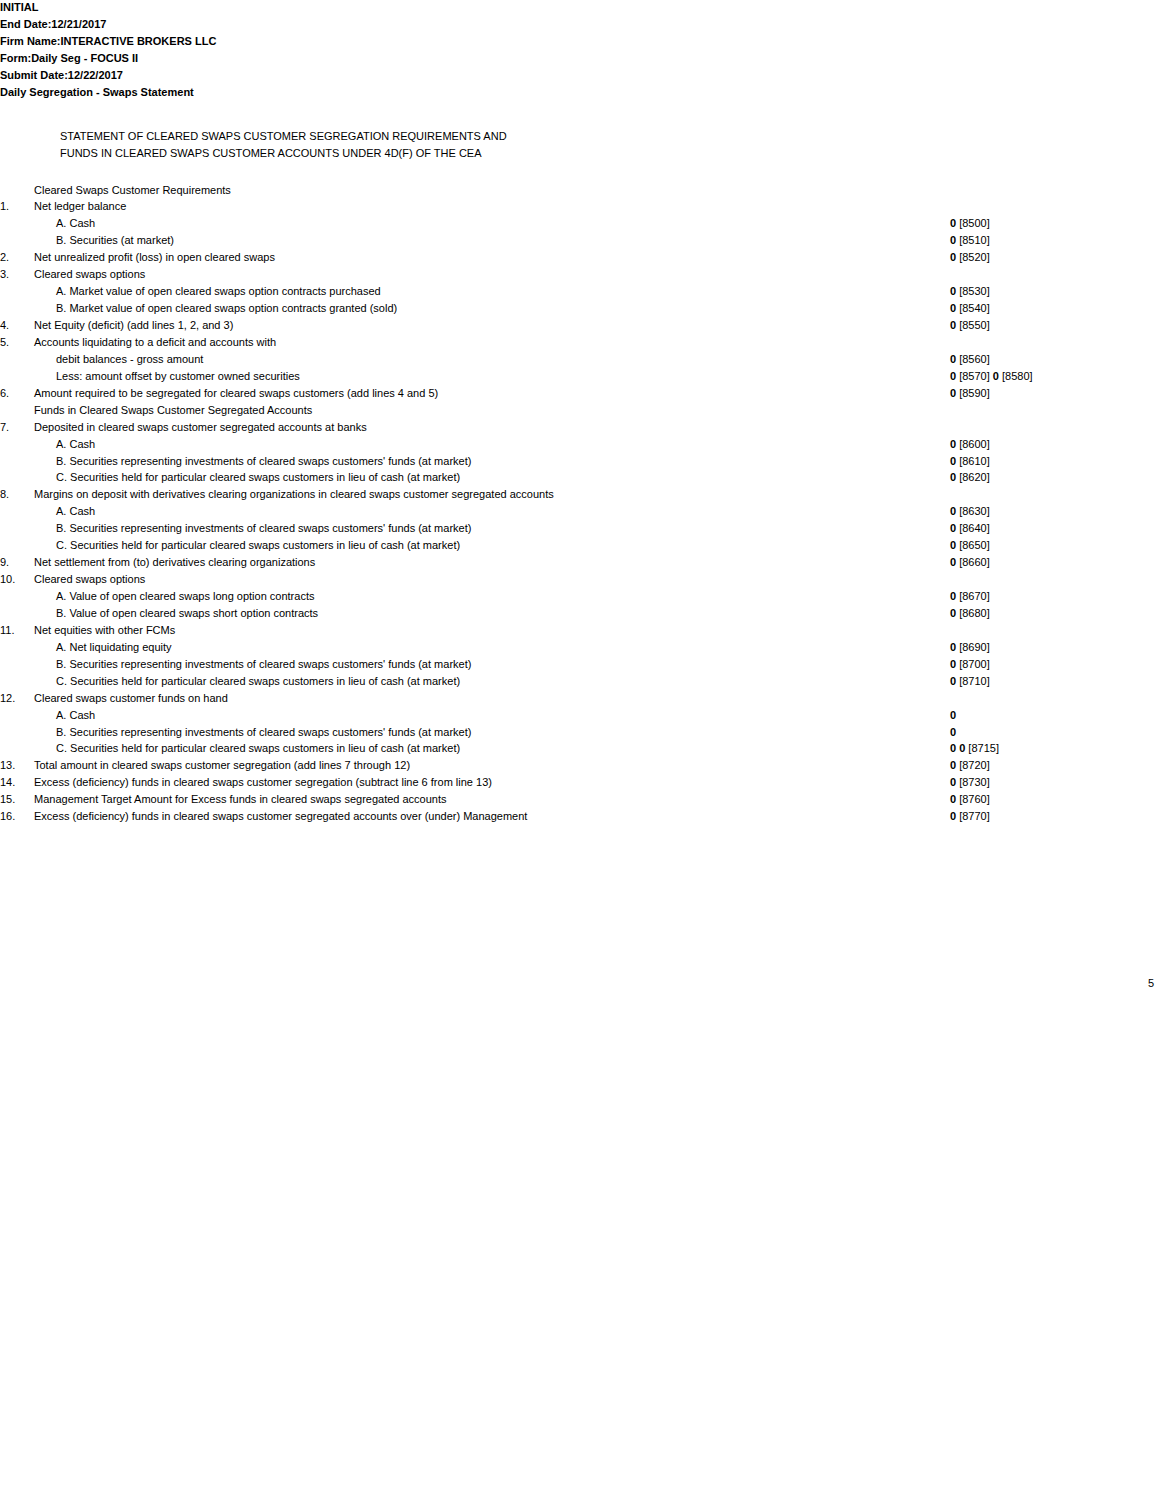INITIAL
End Date:12/21/2017
Firm Name:INTERACTIVE BROKERS LLC
Form:Daily Seg - FOCUS II
Submit Date:12/22/2017
Daily Segregation - Swaps Statement
STATEMENT OF CLEARED SWAPS CUSTOMER SEGREGATION REQUIREMENTS AND
FUNDS IN CLEARED SWAPS CUSTOMER ACCOUNTS UNDER 4D(F) OF THE CEA
| | Cleared Swaps Customer Requirements | |
| 1. | Net ledger balance | |
| | A. Cash | 0 [8500] |
| | B. Securities (at market) | 0 [8510] |
| 2. | Net unrealized profit (loss) in open cleared swaps | 0 [8520] |
| 3. | Cleared swaps options | |
| | A. Market value of open cleared swaps option contracts purchased | 0 [8530] |
| | B. Market value of open cleared swaps option contracts granted (sold) | 0 [8540] |
| 4. | Net Equity (deficit) (add lines 1, 2, and 3) | 0 [8550] |
| 5. | Accounts liquidating to a deficit and accounts with | |
| | debit balances - gross amount | 0 [8560] |
| | Less: amount offset by customer owned securities | 0 [8570] 0 [8580] |
| 6. | Amount required to be segregated for cleared swaps customers (add lines 4 and 5) | 0 [8590] |
| | Funds in Cleared Swaps Customer Segregated Accounts | |
| 7. | Deposited in cleared swaps customer segregated accounts at banks | |
| | A. Cash | 0 [8600] |
| | B. Securities representing investments of cleared swaps customers' funds (at market) | 0 [8610] |
| | C. Securities held for particular cleared swaps customers in lieu of cash (at market) | 0 [8620] |
| 8. | Margins on deposit with derivatives clearing organizations in cleared swaps customer segregated accounts | |
| | A. Cash | 0 [8630] |
| | B. Securities representing investments of cleared swaps customers' funds (at market) | 0 [8640] |
| | C. Securities held for particular cleared swaps customers in lieu of cash (at market) | 0 [8650] |
| 9. | Net settlement from (to) derivatives clearing organizations | 0 [8660] |
| 10. | Cleared swaps options | |
| | A. Value of open cleared swaps long option contracts | 0 [8670] |
| | B. Value of open cleared swaps short option contracts | 0 [8680] |
| 11. | Net equities with other FCMs | |
| | A. Net liquidating equity | 0 [8690] |
| | B. Securities representing investments of cleared swaps customers' funds (at market) | 0 [8700] |
| | C. Securities held for particular cleared swaps customers in lieu of cash (at market) | 0 [8710] |
| 12. | Cleared swaps customer funds on hand | |
| | A. Cash | 0 |
| | B. Securities representing investments of cleared swaps customers' funds (at market) | 0 |
| | C. Securities held for particular cleared swaps customers in lieu of cash (at market) | 0 0 [8715] |
| 13. | Total amount in cleared swaps customer segregation (add lines 7 through 12) | 0 [8720] |
| 14. | Excess (deficiency) funds in cleared swaps customer segregation (subtract line 6 from line 13) | 0 [8730] |
| 15. | Management Target Amount for Excess funds in cleared swaps segregated accounts | 0 [8760] |
| 16. | Excess (deficiency) funds in cleared swaps customer segregated accounts over (under) Management | 0 [8770] |
5